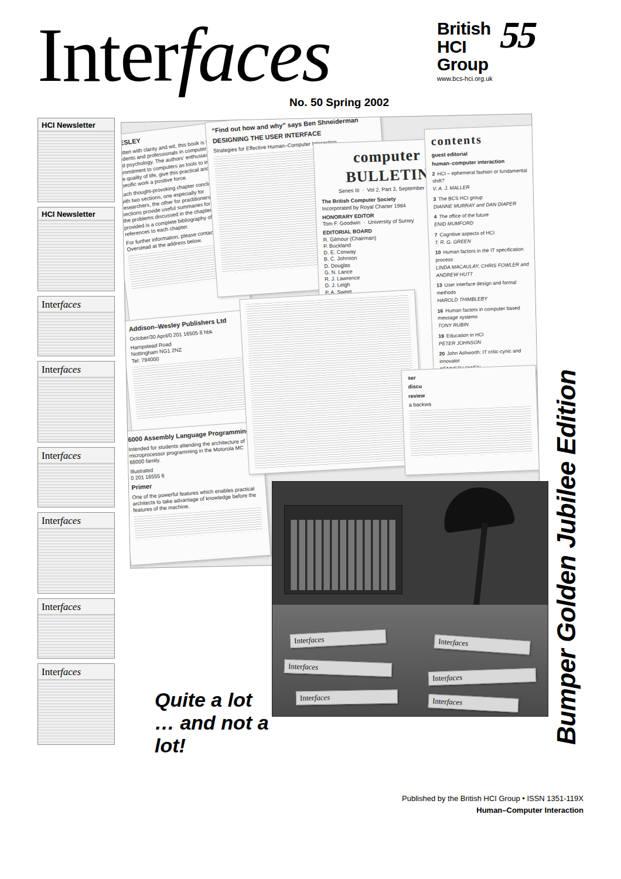Interfaces
No. 50 Spring 2002
British
HCI
Group www.bcs-hci.org.uk 5 5
Fifty issues of Interfaces and 16 years later – how much has changed?
HCI Newsletter
HCI Newsletter
Interfaces
Interfaces
Interfaces
Interfaces
Interfaces
Interfaces
WESLEY
Written with clarity and wit, this book is for students and professionals in computer fields and psychology. The authors’ enthusiasm, his commitment to computers as tools to improve the quality of life, give this practical and specific work a positive force.
Each thought-provoking chapter concludes with two sections, one especially for researchers, the other for practitioners. These sections provide useful summaries for solving the problems discussed in the chapter. Also provided is a complete bibliography of references to each chapter.
For further information, please contact Sue Overstead at the address below.
Addison–Wesley Publishers Ltd
October/30 April/0 201 16505 8 hbk
Hampstead Road
Nottingham NG1 2NZ
Tel: 794000
6000 Assembly Language Programming
Intended for students attending the architecture of microprocessor programming in the Motorola MC 68000 family.
Illustrated
0 201 16555 6
Primer
One of the powerful features which enables practical architects to take advantage of knowledge before the features of the machine.
“Find out how and why” says Ben Shneiderman
DESIGNING THE USER INTERFACE
Strategies for Effective Human–Computer Interaction
computer BULLETIN
Series III · Vol 2, Part 3, September 1986
The British Computer Society
Incorporated by Royal Charter 1984
HONORARY EDITOR
Tom F. Goodwin · University of Surrey
EDITORIAL BOARD
R. Gilmour (Chairman)
P. Buckland
D. E. Conway
B. C. Johnson
D. Douglas
G. N. Lance
R. J. Lawrence
D. J. Leigh
P. A. Sweet
T. P. H. Sour
T. Vickers
E. J. Yourakonidakis
Associate editors
F. Review editors
Teesside Polytechnic
Artemis Polytechnic
Birkbeck College
University College
University of Bristol
Simon Engineering Ltd
North Staffordshire
Polytechnic
University College
Cranfield
Teesside Polytechnic
University of Bradford
viewpoint
correspondence
the society
the award report
contents
guest editorial
human–computer interaction
2 HCI – ephemeral fashion or fundamental shift?V. A. J. MALLER
3 The BCS HCI groupDIANNE MURRAY and DAN DIAPER
4 The office of the futureENID MUMFORD
7 Cognitive aspects of HCIT. R. G. GREEN
10 Human factors in the IT specification processLINDA MACAULAY, CHRIS FOWLER and ANDREW HUTT
13 User interface design and formal methodsHAROLD THIMBLEBY
16 Human factors in computer based message systemsTONY RUBIN
19 Education in HCIPETER JOHNSON
20 John Ashworth: IT critic-cynic and innovatorKENNETH OWEN
22 Dear Sir …
23… and the EngineerR. W. NEW
ser
discu
review
a backwa
Interfaces
Interfaces
Interfaces
Interfaces
Interfaces
Interfaces
Quite a lot … and not a lot!
Bumper Golden Jubilee Edition
Published by the British HCI Group • ISSN 1351-119X
Human–Computer Interaction